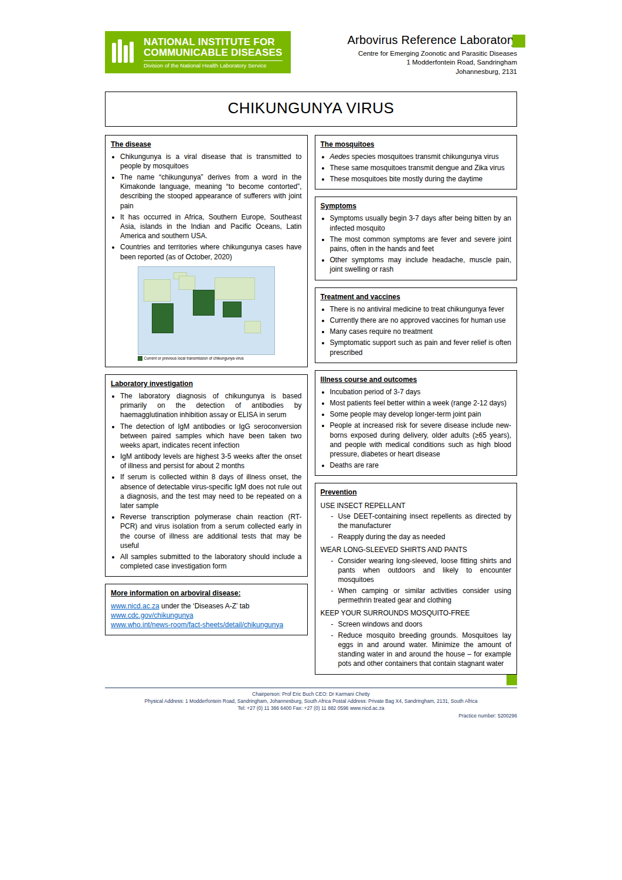National Institute for Communicable Diseases Division of the National Health Laboratory Service
Arbovirus Reference Laboratory
Centre for Emerging Zoonotic and Parasitic Diseases
1 Modderfontein Road, Sandringham
Johannesburg, 2131
CHIKUNGUNYA VIRUS
The disease
Chikungunya is a viral disease that is transmitted to people by mosquitoes
The name “chikungunya” derives from a word in the Kimakonde language, meaning “to become contorted”, describing the stooped appearance of sufferers with joint pain
It has occurred in Africa, Southern Europe, Southeast Asia, islands in the Indian and Pacific Oceans, Latin America and southern USA.
Countries and territories where chikungunya cases have been reported (as of October, 2020)
Current or previous local transmission of chikungunya virus
Laboratory investigation
The laboratory diagnosis of chikungunya is based primarily on the detection of antibodies by haemagglutination inhibition assay or ELISA in serum
The detection of IgM antibodies or IgG seroconversion between paired samples which have been taken two weeks apart, indicates recent infection
IgM antibody levels are highest 3-5 weeks after the onset of illness and persist for about 2 months
If serum is collected within 8 days of illness onset, the absence of detectable virus-specific IgM does not rule out a diagnosis, and the test may need to be repeated on a later sample
Reverse transcription polymerase chain reaction (RT-PCR) and virus isolation from a serum collected early in the course of illness are additional tests that may be useful
All samples submitted to the laboratory should include a completed case investigation form
More information on arboviral disease:
www.nicd.ac.za under the ‘Diseases A-Z’ tab
www.cdc.gov/chikungunya
www.who.int/news-room/fact-sheets/detail/chikungunya
The mosquitoes
Aedes species mosquitoes transmit chikungunya virus
These same mosquitoes transmit dengue and Zika virus
These mosquitoes bite mostly during the daytime
Symptoms
Symptoms usually begin 3-7 days after being bitten by an infected mosquito
The most common symptoms are fever and severe joint pains, often in the hands and feet
Other symptoms may include headache, muscle pain, joint swelling or rash
Treatment and vaccines
There is no antiviral medicine to treat chikungunya fever
Currently there are no approved vaccines for human use
Many cases require no treatment
Symptomatic support such as pain and fever relief is often prescribed
Illness course and outcomes
Incubation period of 3-7 days
Most patients feel better within a week (range 2-12 days)
Some people may develop longer-term joint pain
People at increased risk for severe disease include new-borns exposed during delivery, older adults (≥65 years), and people with medical conditions such as high blood pressure, diabetes or heart disease
Deaths are rare
Prevention
Use insect repellant
Use DEET-containing insect repellents as directed by the manufacturer
Reapply during the day as needed
Wear long-sleeved shirts and pants
Consider wearing long-sleeved, loose fitting shirts and pants when outdoors and likely to encounter mosquitoes
When camping or similar activities consider using permethrin treated gear and clothing
Keep your surrounds mosquito-free
Screen windows and doors
Reduce mosquito breeding grounds. Mosquitoes lay eggs in and around water. Minimize the amount of standing water in and around the house – for example pots and other containers that contain stagnant water
Chairperson: Prof Eric Buch CEO: Dr Karmani Chetty
Physical Address: 1 Modderfontein Road, Sandringham, Johannesburg, South Africa Postal Address: Private Bag X4, Sandringham, 2131, South Africa
Tel: +27 (0) 11 386 6400 Fax: +27 (0) 11 882 0596 www.nicd.ac.za
Practice number: 5200296